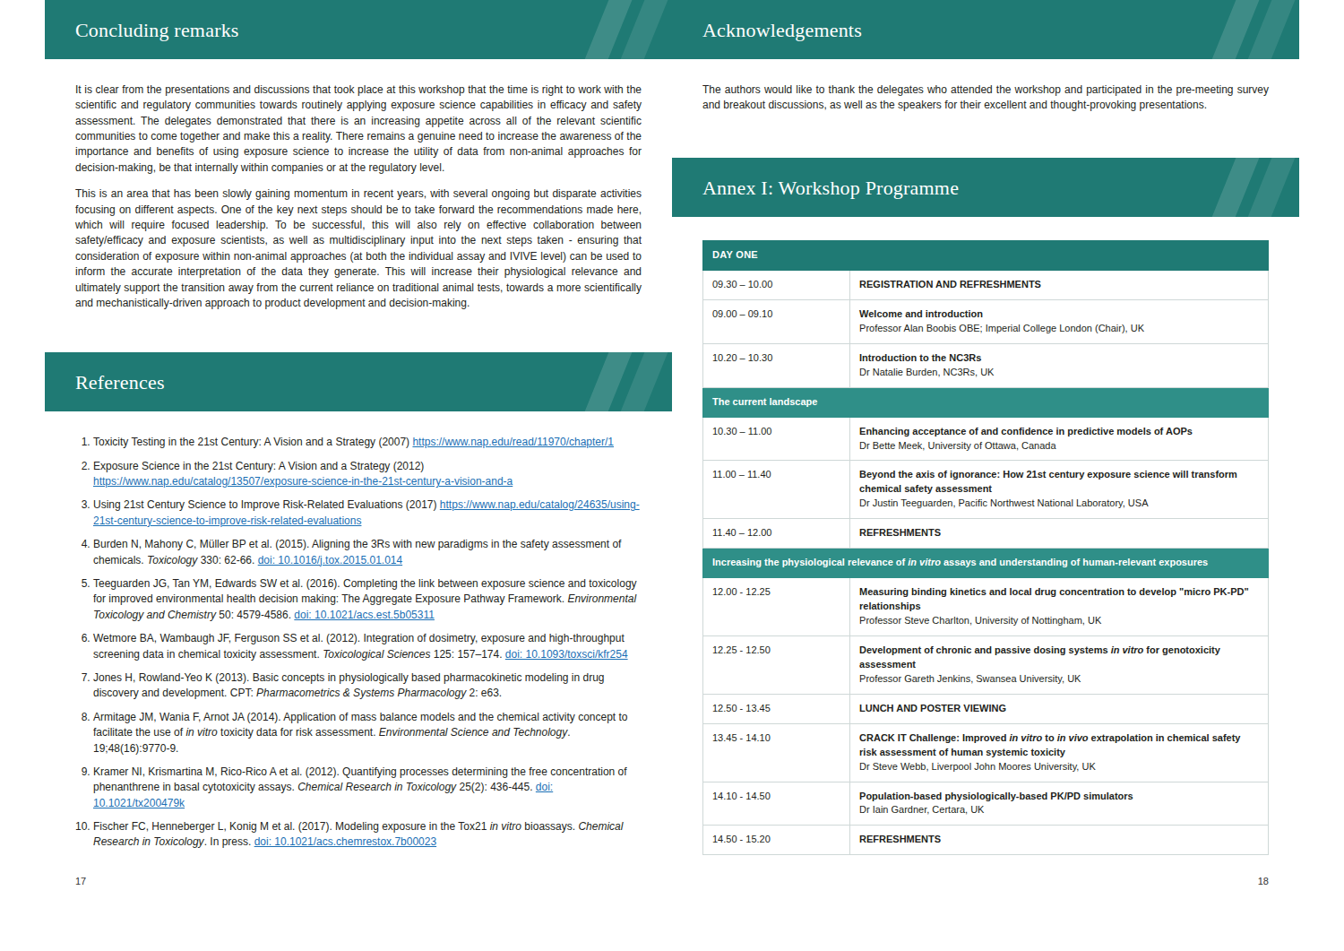Concluding remarks
It is clear from the presentations and discussions that took place at this workshop that the time is right to work with the scientific and regulatory communities towards routinely applying exposure science capabilities in efficacy and safety assessment. The delegates demonstrated that there is an increasing appetite across all of the relevant scientific communities to come together and make this a reality. There remains a genuine need to increase the awareness of the importance and benefits of using exposure science to increase the utility of data from non-animal approaches for decision-making, be that internally within companies or at the regulatory level.
This is an area that has been slowly gaining momentum in recent years, with several ongoing but disparate activities focusing on different aspects. One of the key next steps should be to take forward the recommendations made here, which will require focused leadership. To be successful, this will also rely on effective collaboration between safety/efficacy and exposure scientists, as well as multidisciplinary input into the next steps taken - ensuring that consideration of exposure within non-animal approaches (at both the individual assay and IVIVE level) can be used to inform the accurate interpretation of the data they generate. This will increase their physiological relevance and ultimately support the transition away from the current reliance on traditional animal tests, towards a more scientifically and mechanistically-driven approach to product development and decision-making.
References
Toxicity Testing in the 21st Century: A Vision and a Strategy (2007) https://www.nap.edu/read/11970/chapter/1
Exposure Science in the 21st Century: A Vision and a Strategy (2012) https://www.nap.edu/catalog/13507/exposure-science-in-the-21st-century-a-vision-and-a
Using 21st Century Science to Improve Risk-Related Evaluations (2017) https://www.nap.edu/catalog/24635/using-21st-century-science-to-improve-risk-related-evaluations
Burden N, Mahony C, Müller BP et al. (2015). Aligning the 3Rs with new paradigms in the safety assessment of chemicals. Toxicology 330: 62-66. doi: 10.1016/j.tox.2015.01.014
Teeguarden JG, Tan YM, Edwards SW et al. (2016). Completing the link between exposure science and toxicology for improved environmental health decision making: The Aggregate Exposure Pathway Framework. Environmental Toxicology and Chemistry 50: 4579-4586. doi: 10.1021/acs.est.5b05311
Wetmore BA, Wambaugh JF, Ferguson SS et al. (2012). Integration of dosimetry, exposure and high-throughput screening data in chemical toxicity assessment. Toxicological Sciences 125: 157–174. doi: 10.1093/toxsci/kfr254
Jones H, Rowland-Yeo K (2013). Basic concepts in physiologically based pharmacokinetic modeling in drug discovery and development. CPT: Pharmacometrics & Systems Pharmacology 2: e63.
Armitage JM, Wania F, Arnot JA (2014). Application of mass balance models and the chemical activity concept to facilitate the use of in vitro toxicity data for risk assessment. Environmental Science and Technology. 19;48(16):9770-9.
Kramer NI, Krismartina M, Rico-Rico A et al. (2012). Quantifying processes determining the free concentration of phenanthrene in basal cytotoxicity assays. Chemical Research in Toxicology 25(2): 436-445. doi: 10.1021/tx200479k
Fischer FC, Henneberger L, Konig M et al. (2017). Modeling exposure in the Tox21 in vitro bioassays. Chemical Research in Toxicology. In press. doi: 10.1021/acs.chemrestox.7b00023
17
Acknowledgements
The authors would like to thank the delegates who attended the workshop and participated in the pre-meeting survey and breakout discussions, as well as the speakers for their excellent and thought-provoking presentations.
Annex I: Workshop Programme
Workshop programme, Day One
| DAY ONE |
| --- |
| 09.30 – 10.00 | REGISTRATION AND REFRESHMENTS |
| 09.00 – 09.10 | Welcome and introduction Professor Alan Boobis OBE; Imperial College London (Chair), UK |
| 10.20 – 10.30 | Introduction to the NC3Rs Dr Natalie Burden, NC3Rs, UK |
| The current landscape |
| 10.30 – 11.00 | Enhancing acceptance of and confidence in predictive models of AOPs Dr Bette Meek, University of Ottawa, Canada |
| 11.00 – 11.40 | Beyond the axis of ignorance: How 21st century exposure science will transform chemical safety assessment Dr Justin Teeguarden, Pacific Northwest National Laboratory, USA |
| 11.40 – 12.00 | REFRESHMENTS |
| Increasing the physiological relevance of in vitro assays and understanding of human-relevant exposures |
| 12.00 - 12.25 | Measuring binding kinetics and local drug concentration to develop "micro PK-PD" relationships Professor Steve Charlton, University of Nottingham, UK |
| 12.25 - 12.50 | Development of chronic and passive dosing systems in vitro for genotoxicity assessment Professor Gareth Jenkins, Swansea University, UK |
| 12.50 - 13.45 | LUNCH AND POSTER VIEWING |
| 13.45 - 14.10 | CRACK IT Challenge: Improved in vitro to in vivo extrapolation in chemical safety risk assessment of human systemic toxicity Dr Steve Webb, Liverpool John Moores University, UK |
| 14.10 - 14.50 | Population-based physiologically-based PK/PD simulators Dr Iain Gardner, Certara, UK |
| 14.50 - 15.20 | REFRESHMENTS |
18